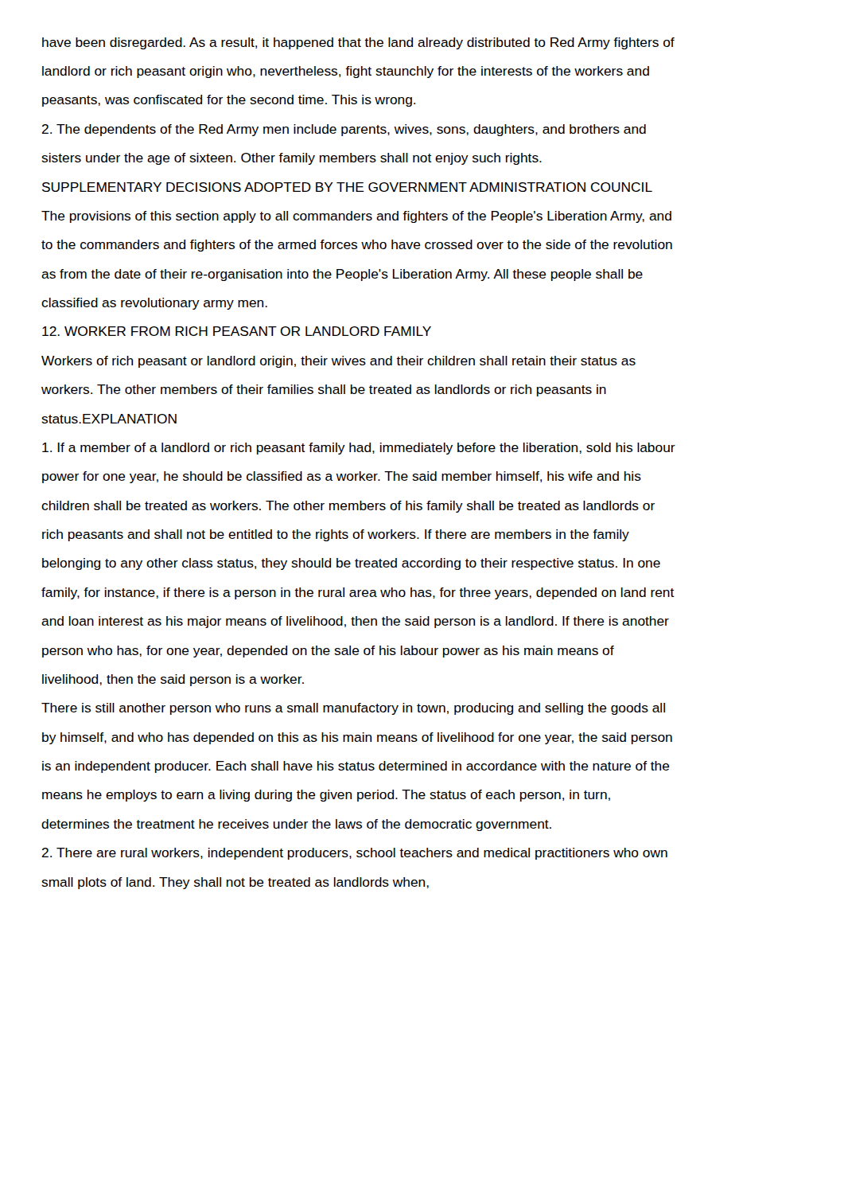have been disregarded. As a result, it happened that the land already distributed to Red Army fighters of landlord or rich peasant origin who, nevertheless, fight staunchly for the interests of the workers and peasants, was confiscated for the second time. This is wrong.
2. The dependents of the Red Army men include parents, wives, sons, daughters, and brothers and sisters under the age of sixteen. Other family members shall not enjoy such rights.
SUPPLEMENTARY DECISIONS ADOPTED BY THE GOVERNMENT ADMINISTRATION COUNCIL
The provisions of this section apply to all commanders and fighters of the People's Liberation Army, and to the commanders and fighters of the armed forces who have crossed over to the side of the revolution as from the date of their re-organisation into the People's Liberation Army. All these people shall be classified as revolutionary army men.
12. WORKER FROM RICH PEASANT OR LANDLORD FAMILY
Workers of rich peasant or landlord origin, their wives and their children shall retain their status as workers. The other members of their families shall be treated as landlords or rich peasants in status.EXPLANATION
1. If a member of a landlord or rich peasant family had, immediately before the liberation, sold his labour power for one year, he should be classified as a worker. The said member himself, his wife and his children shall be treated as workers. The other members of his family shall be treated as landlords or rich peasants and shall not be entitled to the rights of workers. If there are members in the family belonging to any other class status, they should be treated according to their respective status. In one family, for instance, if there is a person in the rural area who has, for three years, depended on land rent and loan interest as his major means of livelihood, then the said person is a landlord. If there is another person who has, for one year, depended on the sale of his labour power as his main means of livelihood, then the said person is a worker.
There is still another person who runs a small manufactory in town, producing and selling the goods all by himself, and who has depended on this as his main means of livelihood for one year, the said person is an independent producer. Each shall have his status determined in accordance with the nature of the means he employs to earn a living during the given period. The status of each person, in turn, determines the treatment he receives under the laws of the democratic government.
2. There are rural workers, independent producers, school teachers and medical practitioners who own small plots of land. They shall not be treated as landlords when,